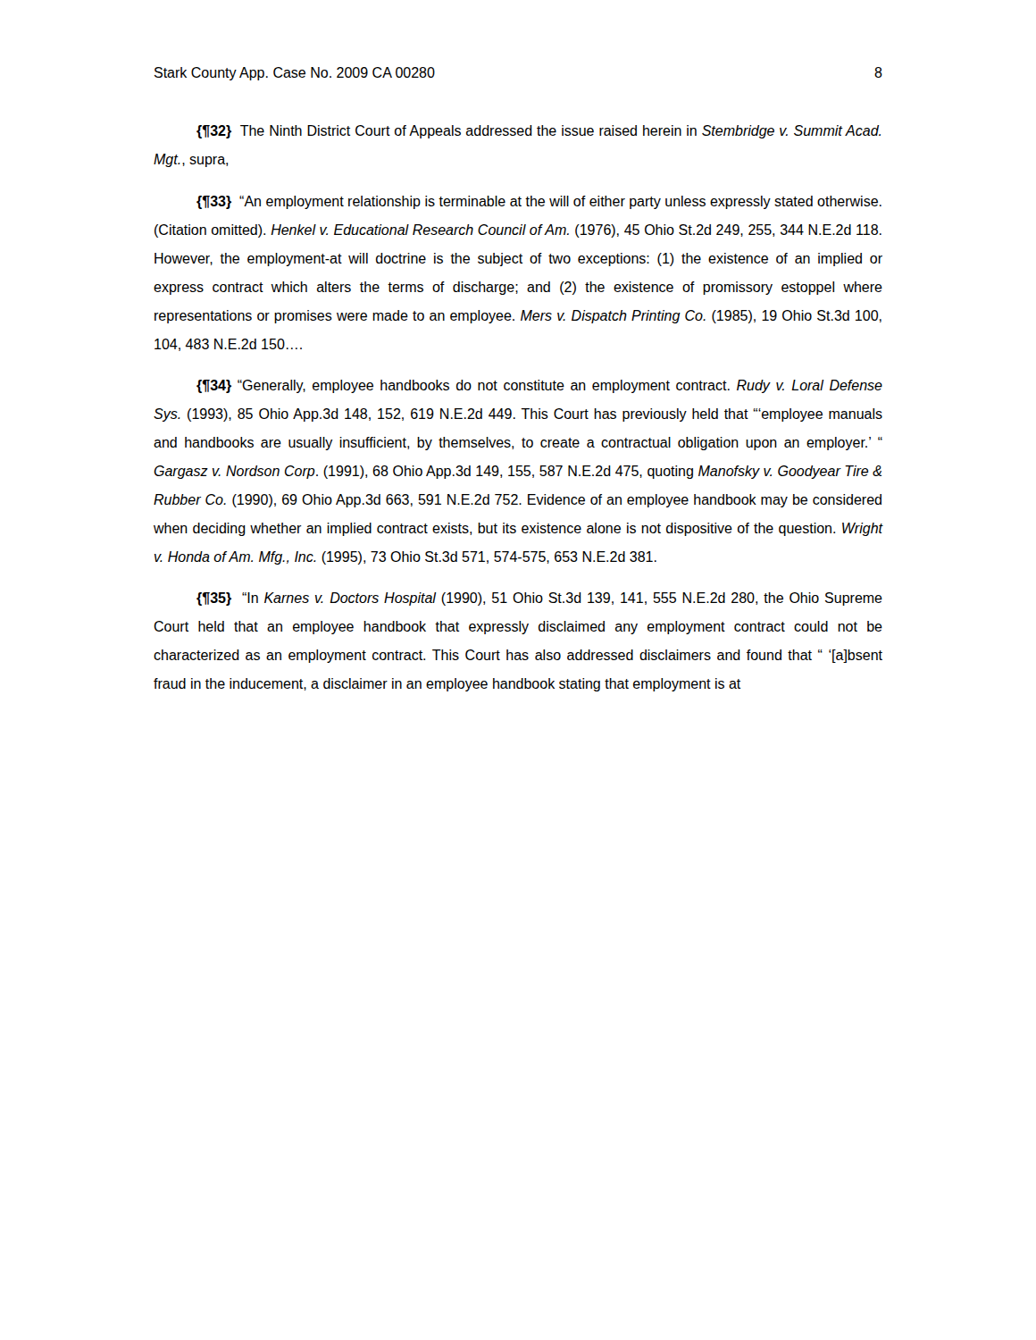Stark County App. Case No. 2009 CA 00280 8
{¶32} The Ninth District Court of Appeals addressed the issue raised herein in Stembridge v. Summit Acad. Mgt., supra,
{¶33} “An employment relationship is terminable at the will of either party unless expressly stated otherwise. (Citation omitted). Henkel v. Educational Research Council of Am. (1976), 45 Ohio St.2d 249, 255, 344 N.E.2d 118. However, the employment-at will doctrine is the subject of two exceptions: (1) the existence of an implied or express contract which alters the terms of discharge; and (2) the existence of promissory estoppel where representations or promises were made to an employee. Mers v. Dispatch Printing Co. (1985), 19 Ohio St.3d 100, 104, 483 N.E.2d 150….
{¶34} “Generally, employee handbooks do not constitute an employment contract. Rudy v. Loral Defense Sys. (1993), 85 Ohio App.3d 148, 152, 619 N.E.2d 449. This Court has previously held that “‘employee manuals and handbooks are usually insufficient, by themselves, to create a contractual obligation upon an employer.’ “ Gargasz v. Nordson Corp. (1991), 68 Ohio App.3d 149, 155, 587 N.E.2d 475, quoting Manofsky v. Goodyear Tire & Rubber Co. (1990), 69 Ohio App.3d 663, 591 N.E.2d 752. Evidence of an employee handbook may be considered when deciding whether an implied contract exists, but its existence alone is not dispositive of the question. Wright v. Honda of Am. Mfg., Inc. (1995), 73 Ohio St.3d 571, 574-575, 653 N.E.2d 381.
{¶35} “In Karnes v. Doctors Hospital (1990), 51 Ohio St.3d 139, 141, 555 N.E.2d 280, the Ohio Supreme Court held that an employee handbook that expressly disclaimed any employment contract could not be characterized as an employment contract. This Court has also addressed disclaimers and found that “ ‘[a]bsent fraud in the inducement, a disclaimer in an employee handbook stating that employment is at